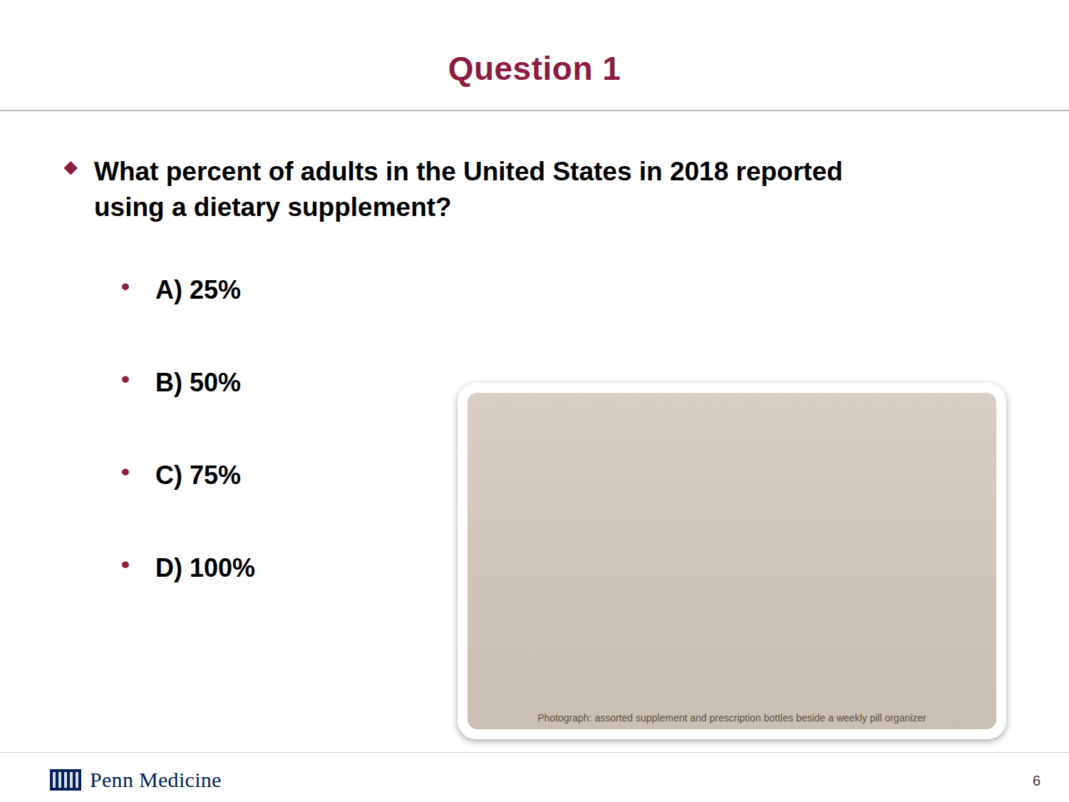Question 1
What percent of adults in the United States in 2018 reported using a dietary supplement?
A) 25%
B) 50%
C) 75%
D) 100%
Photograph: assorted supplement and prescription bottles beside a weekly pill organizer
Penn Medicine
6